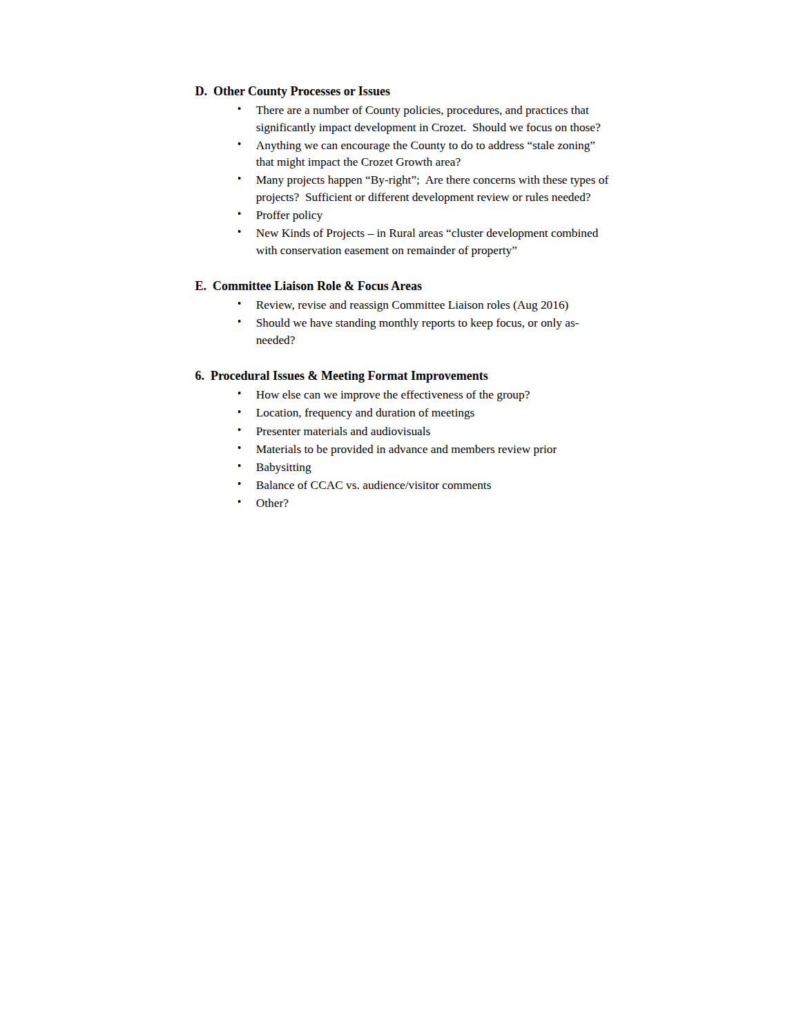D. Other County Processes or Issues
There are a number of County policies, procedures, and practices that significantly impact development in Crozet. Should we focus on those?
Anything we can encourage the County to do to address “stale zoning” that might impact the Crozet Growth area?
Many projects happen “By-right”; Are there concerns with these types of projects? Sufficient or different development review or rules needed?
Proffer policy
New Kinds of Projects – in Rural areas “cluster development combined with conservation easement on remainder of property”
E. Committee Liaison Role & Focus Areas
Review, revise and reassign Committee Liaison roles (Aug 2016)
Should we have standing monthly reports to keep focus, or only as-needed?
6. Procedural Issues & Meeting Format Improvements
How else can we improve the effectiveness of the group?
Location, frequency and duration of meetings
Presenter materials and audiovisuals
Materials to be provided in advance and members review prior
Babysitting
Balance of CCAC vs. audience/visitor comments
Other?